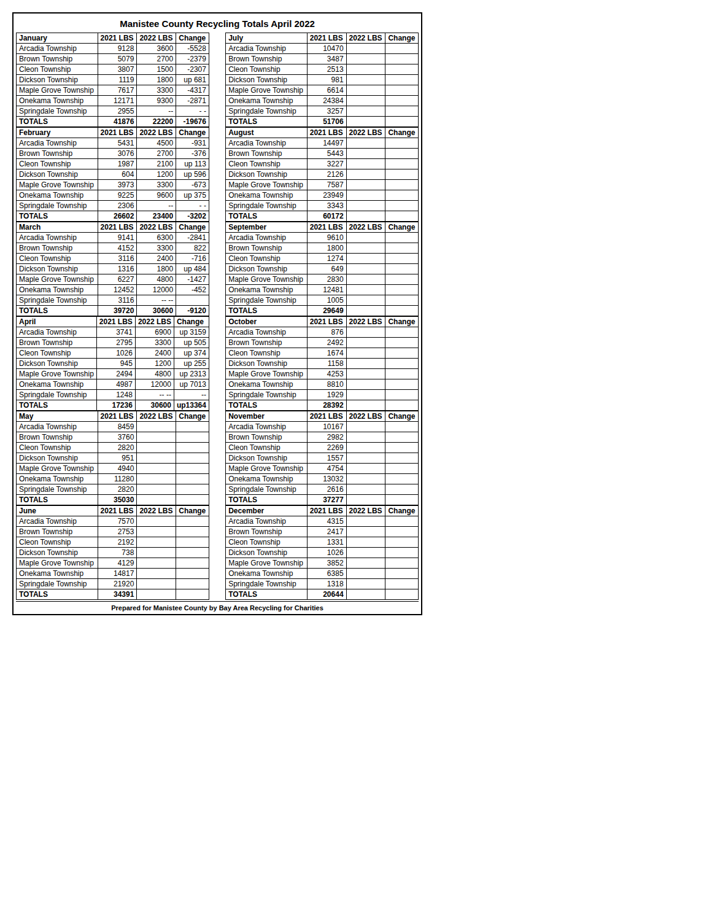Manistee County Recycling Totals April 2022
| / January / 2021 LBS / 2022 LBS / Change / / --- / --- / --- / --- / / Arcadia Township / 9128 / 3600 / -5528 / / Brown Township / 5079 / 2700 / -2379 / / Cleon Township / 3807 / 1500 / -2307 / / Dickson Township / 1119 / 1800 / up 681 / / Maple Grove Township / 7617 / 3300 / -4317 / / Onekama Township / 12171 / 9300 / -2871 / / Springdale Township / 2955 / -- / - - / / TOTALS / 41876 / 22200 / -19676 / / February / 2021 LBS / 2022 LBS / Change / / --- / --- / --- / --- / / Arcadia Township / 5431 / 4500 / -931 / / Brown Township / 3076 / 2700 / -376 / / Cleon Township / 1987 / 2100 / up 113 / / Dickson Township / 604 / 1200 / up 596 / / Maple Grove Township / 3973 / 3300 / -673 / / Onekama Township / 9225 / 9600 / up 375 / / Springdale Township / 2306 / -- / - - / / TOTALS / 26602 / 23400 / -3202 / / March / 2021 LBS / 2022 LBS / Change / / --- / --- / --- / --- / / Arcadia Township / 9141 / 6300 / -2841 / / Brown Township / 4152 / 3300 / 822 / / Cleon Township / 3116 / 2400 / -716 / / Dickson Township / 1316 / 1800 / up 484 / / Maple Grove Township / 6227 / 4800 / -1427 / / Onekama Township / 12452 / 12000 / -452 / / Springdale Township / 3116 / -- -- / / / TOTALS / 39720 / 30600 / -9120 / / April / 2021 LBS / 2022 LBS / Change / / --- / --- / --- / --- / / Arcadia Township / 3741 / 6900 / up 3159 / / Brown Township / 2795 / 3300 / up 505 / / Cleon Township / 1026 / 2400 / up 374 / / Dickson Township / 945 / 1200 / up 255 / / Maple Grove Township / 2494 / 4800 / up 2313 / / Onekama Township / 4987 / 12000 / up 7013 / / Springdale Township / 1248 / -- -- / -- / / TOTALS / 17236 / 30600 / up13364 / / May / 2021 LBS / 2022 LBS / Change / / --- / --- / --- / --- / / Arcadia Township / 8459 / / / / Brown Township / 3760 / / / / Cleon Township / 2820 / / / / Dickson Township / 951 / / / / Maple Grove Township / 4940 / / / / Onekama Township / 11280 / / / / Springdale Township / 2820 / / / / TOTALS / 35030 / / / / June / 2021 LBS / 2022 LBS / Change / / --- / --- / --- / --- / / Arcadia Township / 7570 / / / / Brown Township / 2753 / / / / Cleon Township / 2192 / / / / Dickson Township / 738 / / / / Maple Grove Township / 4129 / / / / Onekama Township / 14817 / / / / Springdale Township / 21920 / / / / TOTALS / 34391 / / / | | / July / 2021 LBS / 2022 LBS / Change / / --- / --- / --- / --- / / Arcadia Township / 10470 / / / / Brown Township / 3487 / / / / Cleon Township / 2513 / / / / Dickson Township / 981 / / / / Maple Grove Township / 6614 / / / / Onekama Township / 24384 / / / / Springdale Township / 3257 / / / / TOTALS / 51706 / / / / August / 2021 LBS / 2022 LBS / Change / / --- / --- / --- / --- / / Arcadia Township / 14497 / / / / Brown Township / 5443 / / / / Cleon Township / 3227 / / / / Dickson Township / 2126 / / / / Maple Grove Township / 7587 / / / / Onekama Township / 23949 / / / / Springdale Township / 3343 / / / / TOTALS / 60172 / / / / September / 2021 LBS / 2022 LBS / Change / / --- / --- / --- / --- / / Arcadia Township / 9610 / / / / Brown Township / 1800 / / / / Cleon Township / 1274 / / / / Dickson Township / 649 / / / / Maple Grove Township / 2830 / / / / Onekama Township / 12481 / / / / Springdale Township / 1005 / / / / TOTALS / 29649 / / / / October / 2021 LBS / 2022 LBS / Change / / --- / --- / --- / --- / / Arcadia Township / 876 / / / / Brown Township / 2492 / / / / Cleon Township / 1674 / / / / Dickson Township / 1158 / / / / Maple Grove Township / 4253 / / / / Onekama Township / 8810 / / / / Springdale Township / 1929 / / / / TOTALS / 28392 / / / / November / 2021 LBS / 2022 LBS / Change / / --- / --- / --- / --- / / Arcadia Township / 10167 / / / / Brown Township / 2982 / / / / Cleon Township / 2269 / / / / Dickson Township / 1557 / / / / Maple Grove Township / 4754 / / / / Onekama Township / 13032 / / / / Springdale Township / 2616 / / / / TOTALS / 37277 / / / / December / 2021 LBS / 2022 LBS / Change / / --- / --- / --- / --- / / Arcadia Township / 4315 / / / / Brown Township / 2417 / / / / Cleon Township / 1331 / / / / Dickson Township / 1026 / / / / Maple Grove Township / 3852 / / / / Onekama Township / 6385 / / / / Springdale Township / 1318 / / / / TOTALS / 20644 / / / |
Prepared for Manistee County by Bay Area Recycling for Charities